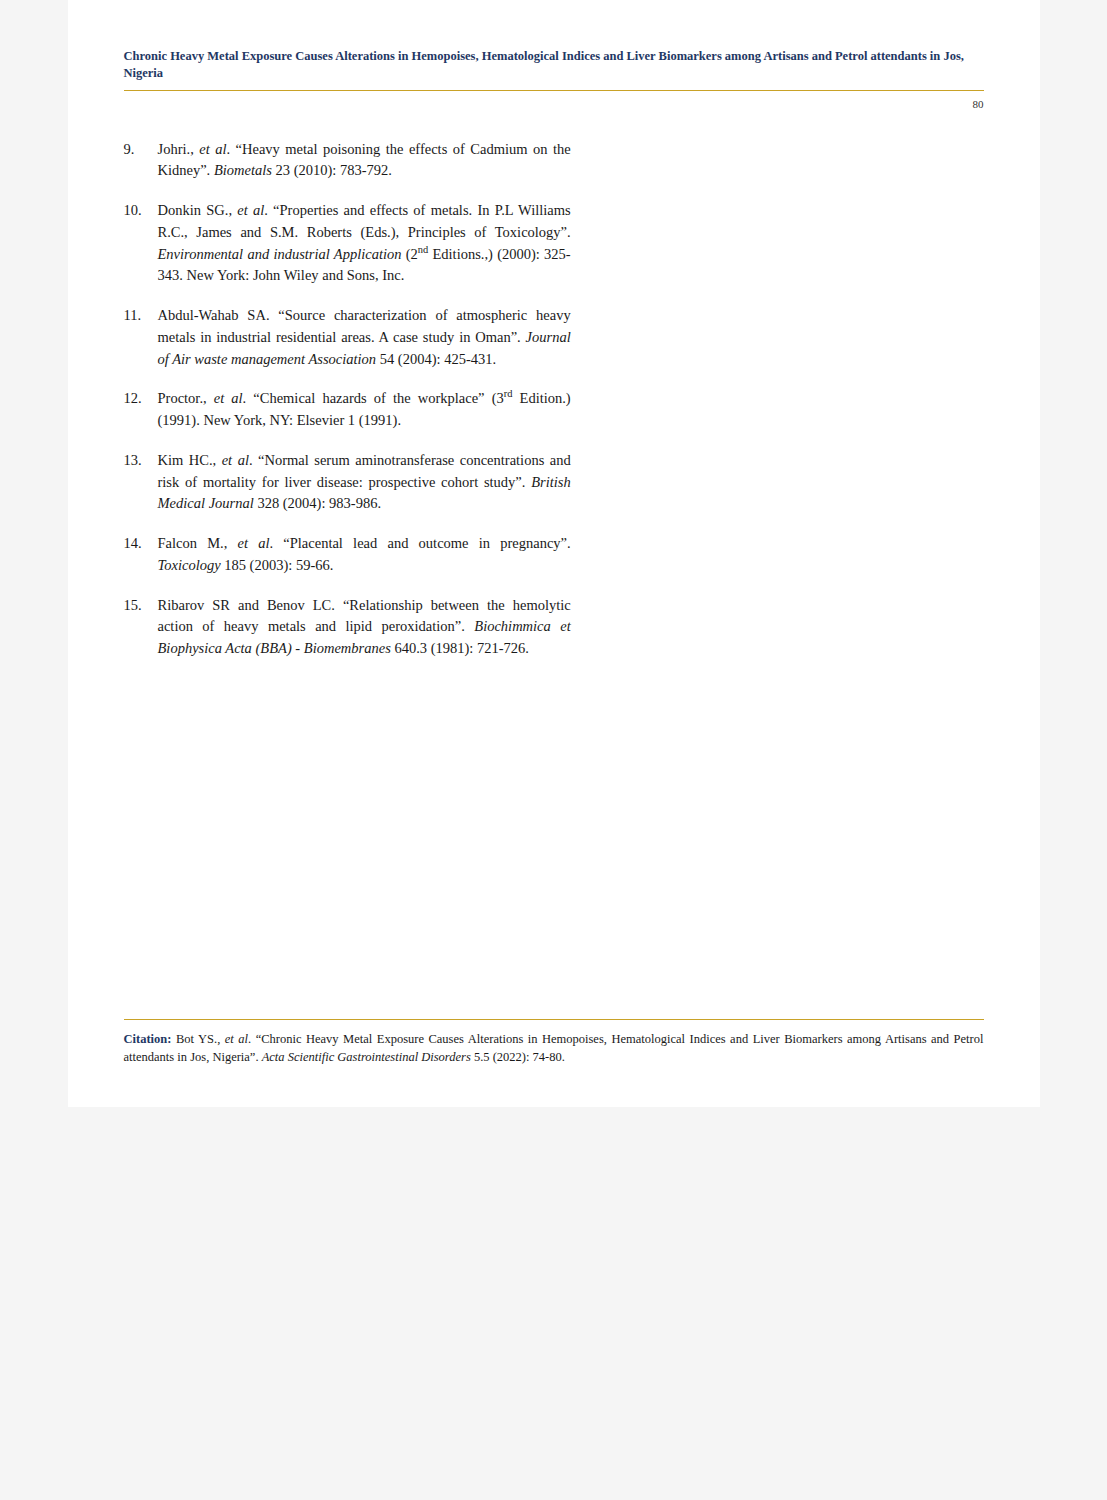Chronic Heavy Metal Exposure Causes Alterations in Hemopoises, Hematological Indices and Liver Biomarkers among Artisans and Petrol attendants in Jos, Nigeria
80
9. Johri., et al. “Heavy metal poisoning the effects of Cadmium on the Kidney”. Biometals 23 (2010): 783-792.
10. Donkin SG., et al. “Properties and effects of metals. In P.L Williams R.C., James and S.M. Roberts (Eds.), Principles of Toxicology”. Environmental and industrial Application (2nd Editions.,) (2000): 325-343. New York: John Wiley and Sons, Inc.
11. Abdul-Wahab SA. “Source characterization of atmospheric heavy metals in industrial residential areas. A case study in Oman”. Journal of Air waste management Association 54 (2004): 425-431.
12. Proctor., et al. “Chemical hazards of the workplace” (3rd Edition.) (1991). New York, NY: Elsevier 1 (1991).
13. Kim HC., et al. “Normal serum aminotransferase concentrations and risk of mortality for liver disease: prospective cohort study”. British Medical Journal 328 (2004): 983-986.
14. Falcon M., et al. “Placental lead and outcome in pregnancy”. Toxicology 185 (2003): 59-66.
15. Ribarov SR and Benov LC. “Relationship between the hemolytic action of heavy metals and lipid peroxidation”. Biochimmica et Biophysica Acta (BBA) - Biomembranes 640.3 (1981): 721-726.
Citation: Bot YS., et al. “Chronic Heavy Metal Exposure Causes Alterations in Hemopoises, Hematological Indices and Liver Biomarkers among Artisans and Petrol attendants in Jos, Nigeria”. Acta Scientific Gastrointestinal Disorders 5.5 (2022): 74-80.